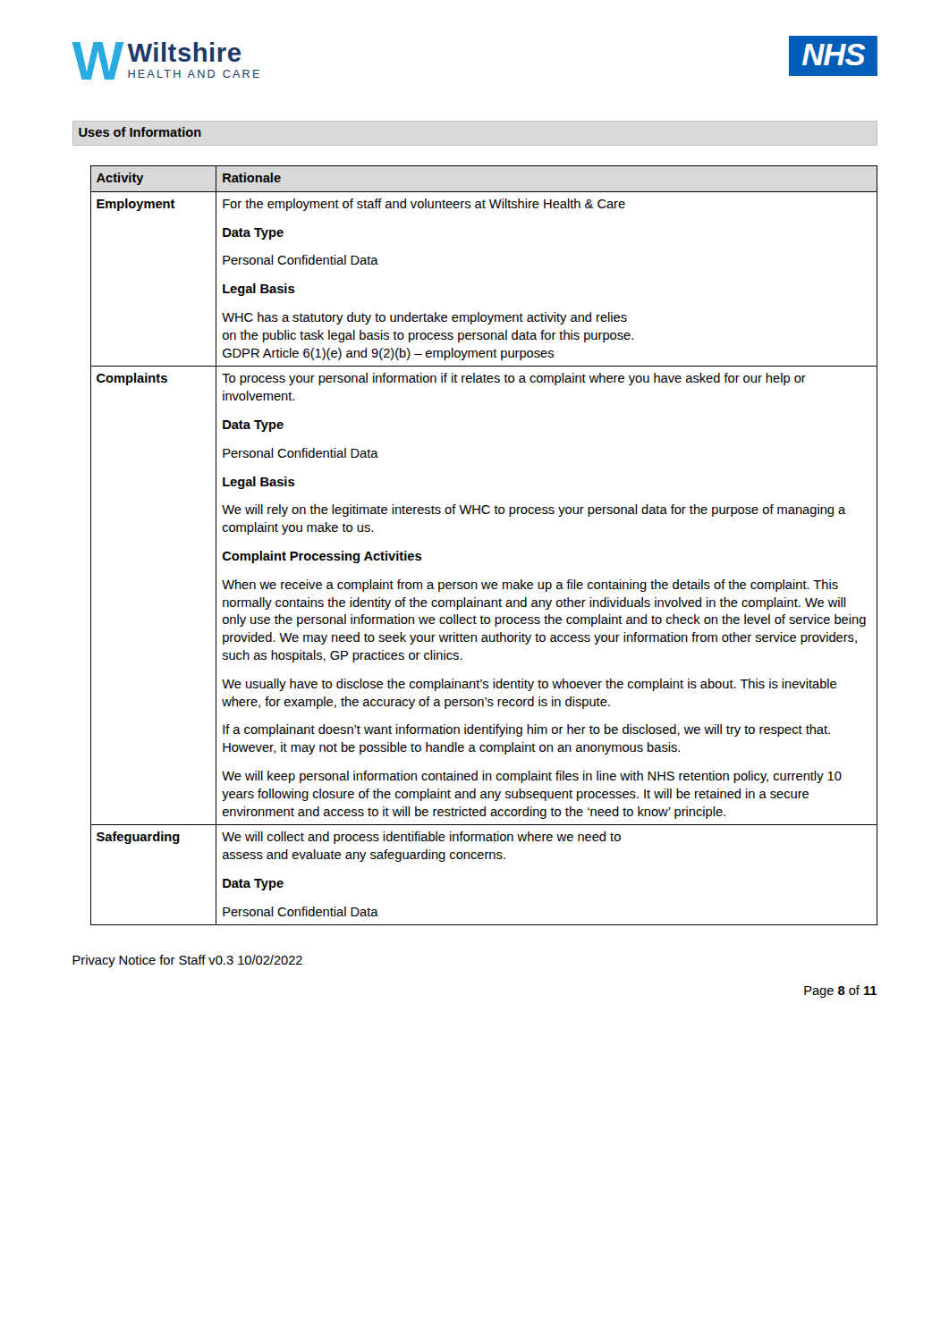W
Wiltshire
HEALTH AND CARE
NHS
Uses of Information
| Activity | Rationale |
| --- | --- |
| Employment | For the employment of staff and volunteers at Wiltshire Health & Care Data Type Personal Confidential Data Legal Basis WHC has a statutory duty to undertake employment activity and relies on the public task legal basis to process personal data for this purpose. GDPR Article 6(1)(e) and 9(2)(b) – employment purposes |
| Complaints | To process your personal information if it relates to a complaint where you have asked for our help or involvement. Data Type Personal Confidential Data Legal Basis We will rely on the legitimate interests of WHC to process your personal data for the purpose of managing a complaint you make to us. Complaint Processing Activities When we receive a complaint from a person we make up a file containing the details of the complaint. This normally contains the identity of the complainant and any other individuals involved in the complaint. We will only use the personal information we collect to process the complaint and to check on the level of service being provided. We may need to seek your written authority to access your information from other service providers, such as hospitals, GP practices or clinics. We usually have to disclose the complainant’s identity to whoever the complaint is about. This is inevitable where, for example, the accuracy of a person’s record is in dispute. If a complainant doesn’t want information identifying him or her to be disclosed, we will try to respect that. However, it may not be possible to handle a complaint on an anonymous basis. We will keep personal information contained in complaint files in line with NHS retention policy, currently 10 years following closure of the complaint and any subsequent processes. It will be retained in a secure environment and access to it will be restricted according to the ‘need to know’ principle. |
| Safeguarding | We will collect and process identifiable information where we need to assess and evaluate any safeguarding concerns. Data Type Personal Confidential Data |
Privacy Notice for Staff v0.3 10/02/2022
Page 8 of 11